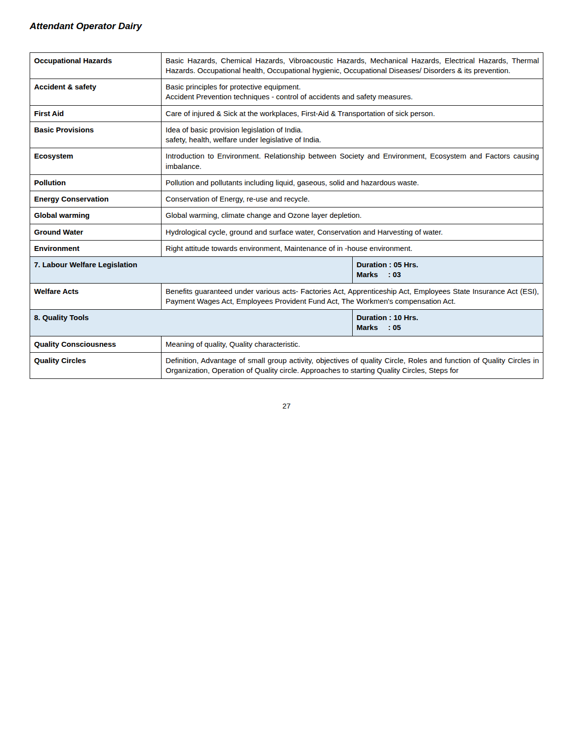Attendant Operator Dairy
| Occupational Hazards | Basic Hazards, Chemical Hazards, Vibroacoustic Hazards, Mechanical Hazards, Electrical Hazards, Thermal Hazards. Occupational health, Occupational hygienic, Occupational Diseases/ Disorders & its prevention. |
| Accident & safety | Basic principles for protective equipment. Accident Prevention techniques - control of accidents and safety measures. |
| First Aid | Care of injured & Sick at the workplaces, First-Aid & Transportation of sick person. |
| Basic Provisions | Idea of basic provision legislation of India. safety, health, welfare under legislative of India. |
| Ecosystem | Introduction to Environment. Relationship between Society and Environment, Ecosystem and Factors causing imbalance. |
| Pollution | Pollution and pollutants including liquid, gaseous, solid and hazardous waste. |
| Energy Conservation | Conservation of Energy, re-use and recycle. |
| Global warming | Global warming, climate change and Ozone layer depletion. |
| Ground Water | Hydrological cycle, ground and surface water, Conservation and Harvesting of water. |
| Environment | Right attitude towards environment, Maintenance of in -house environment. |
| 7. Labour Welfare Legislation | Duration : 05 Hrs. Marks : 03 |
| Welfare Acts | Benefits guaranteed under various acts- Factories Act, Apprenticeship Act, Employees State Insurance Act (ESI), Payment Wages Act, Employees Provident Fund Act, The Workmen's compensation Act. |
| 8. Quality Tools | Duration : 10 Hrs. Marks : 05 |
| Quality Consciousness | Meaning of quality, Quality characteristic. |
| Quality Circles | Definition, Advantage of small group activity, objectives of quality Circle, Roles and function of Quality Circles in Organization, Operation of Quality circle. Approaches to starting Quality Circles, Steps for |
27